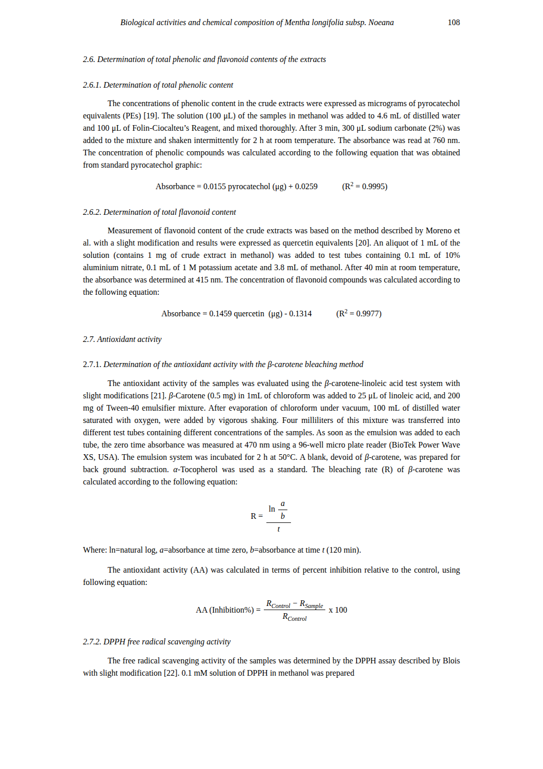Biological activities and chemical composition of Mentha longifolia subsp. Noeana 108
2.6. Determination of total phenolic and flavonoid contents of the extracts
2.6.1. Determination of total phenolic content
The concentrations of phenolic content in the crude extracts were expressed as micrograms of pyrocatechol equivalents (PEs) [19]. The solution (100 μL) of the samples in methanol was added to 4.6 mL of distilled water and 100 μL of Folin-Ciocalteu’s Reagent, and mixed thoroughly. After 3 min, 300 μL sodium carbonate (2%) was added to the mixture and shaken intermittently for 2 h at room temperature. The absorbance was read at 760 nm. The concentration of phenolic compounds was calculated according to the following equation that was obtained from standard pyrocatechol graphic:
Absorbance = 0.0155 pyrocatechol (μg) + 0.0259 (R2 = 0.9995)
2.6.2. Determination of total flavonoid content
Measurement of flavonoid content of the crude extracts was based on the method described by Moreno et al. with a slight modification and results were expressed as quercetin equivalents [20]. An aliquot of 1 mL of the solution (contains 1 mg of crude extract in methanol) was added to test tubes containing 0.1 mL of 10% aluminium nitrate, 0.1 mL of 1 M potassium acetate and 3.8 mL of methanol. After 40 min at room temperature, the absorbance was determined at 415 nm. The concentration of flavonoid compounds was calculated according to the following equation:
Absorbance = 0.1459 quercetin (μg) - 0.1314 (R2 = 0.9977)
2.7. Antioxidant activity
2.7.1. Determination of the antioxidant activity with the β-carotene bleaching method
The antioxidant activity of the samples was evaluated using the β-carotene-linoleic acid test system with slight modifications [21]. β-Carotene (0.5 mg) in 1mL of chloroform was added to 25 μL of linoleic acid, and 200 mg of Tween-40 emulsifier mixture. After evaporation of chloroform under vacuum, 100 mL of distilled water saturated with oxygen, were added by vigorous shaking. Four milliliters of this mixture was transferred into different test tubes containing different concentrations of the samples. As soon as the emulsion was added to each tube, the zero time absorbance was measured at 470 nm using a 96-well micro plate reader (BioTek Power Wave XS, USA). The emulsion system was incubated for 2 h at 50°C. A blank, devoid of β-carotene, was prepared for back ground subtraction. α-Tocopherol was used as a standard. The bleaching rate (R) of β-carotene was calculated according to the following equation:
R = ln ab t
Where: ln=natural log, a=absorbance at time zero, b=absorbance at time t (120 min).
The antioxidant activity (AA) was calculated in terms of percent inhibition relative to the control, using following equation:
AA (Inhibition%) = RControl − RSample RControl x 100
2.7.2. DPPH free radical scavenging activity
The free radical scavenging activity of the samples was determined by the DPPH assay described by Blois with slight modification [22]. 0.1 mM solution of DPPH in methanol was prepared